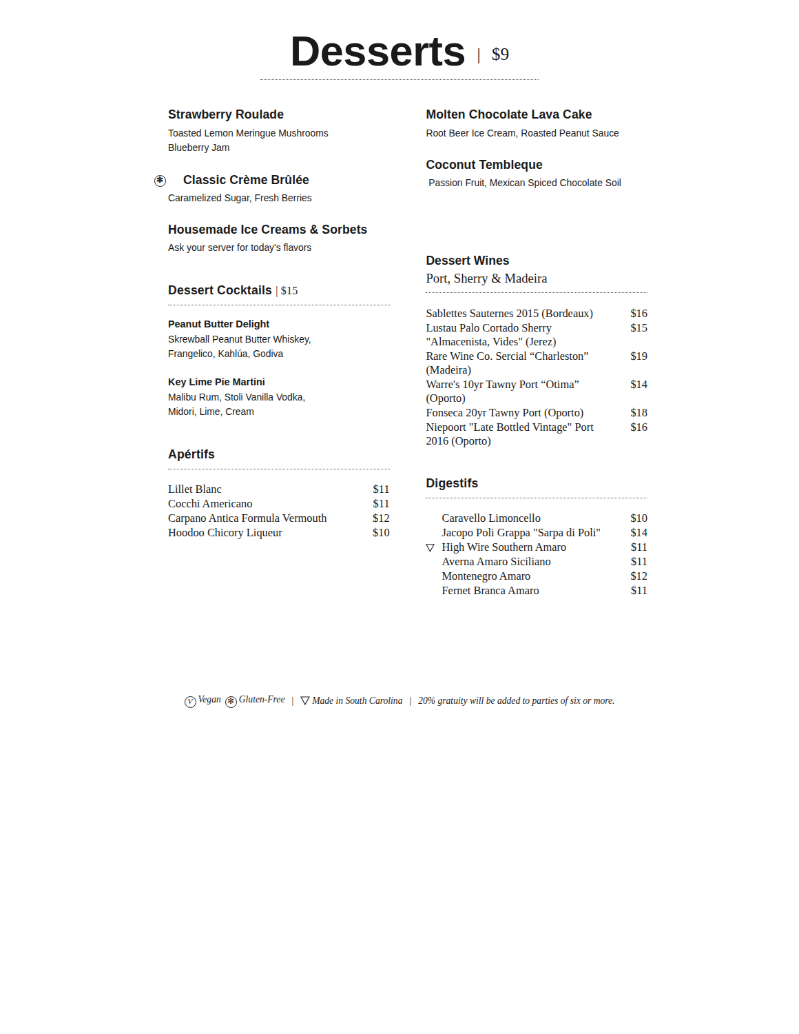Desserts | $9
Strawberry Roulade
Toasted Lemon Meringue Mushrooms
Blueberry Jam
Classic Crème Brûlée
Caramelized Sugar, Fresh Berries
Housemade Ice Creams & Sorbets
Ask your server for today's flavors
Dessert Cocktails | $15
Peanut Butter Delight
Skrewball Peanut Butter Whiskey,
Frangelico, Kahlúa, Godiva
Key Lime Pie Martini
Malibu Rum, Stoli Vanilla Vodka,
Midori, Lime, Cream
Apértifs
| Lillet Blanc | $11 |
| Cocchi Americano | $11 |
| Carpano Antica Formula Vermouth | $12 |
| Hoodoo Chicory Liqueur | $10 |
Molten Chocolate Lava Cake
Root Beer Ice Cream, Roasted Peanut Sauce
Coconut Tembleque
Passion Fruit, Mexican Spiced Chocolate Soil
Dessert Wines
Port, Sherry & Madeira
| Sablettes Sauternes 2015 (Bordeaux) | $16 |
| Lustau Palo Cortado Sherry "Almacenista, Vides" (Jerez) | $15 |
| Rare Wine Co. Sercial “Charleston” (Madeira) | $19 |
| Warre's 10yr Tawny Port “Otima” (Oporto) | $14 |
| Fonseca 20yr Tawny Port (Oporto) | $18 |
| Niepoort "Late Bottled Vintage" Port 2016 (Oporto) | $16 |
Digestifs
| | Caravello Limoncello | $10 |
| | Jacopo Poli Grappa "Sarpa di Poli" | $14 |
| | High Wire Southern Amaro | $11 |
| | Averna Amaro Siciliano | $11 |
| | Montenegro Amaro | $12 |
| | Fernet Branca Amaro | $11 |
VVegan Gluten-Free | Made in South Carolina | 20% gratuity will be added to parties of six or more.